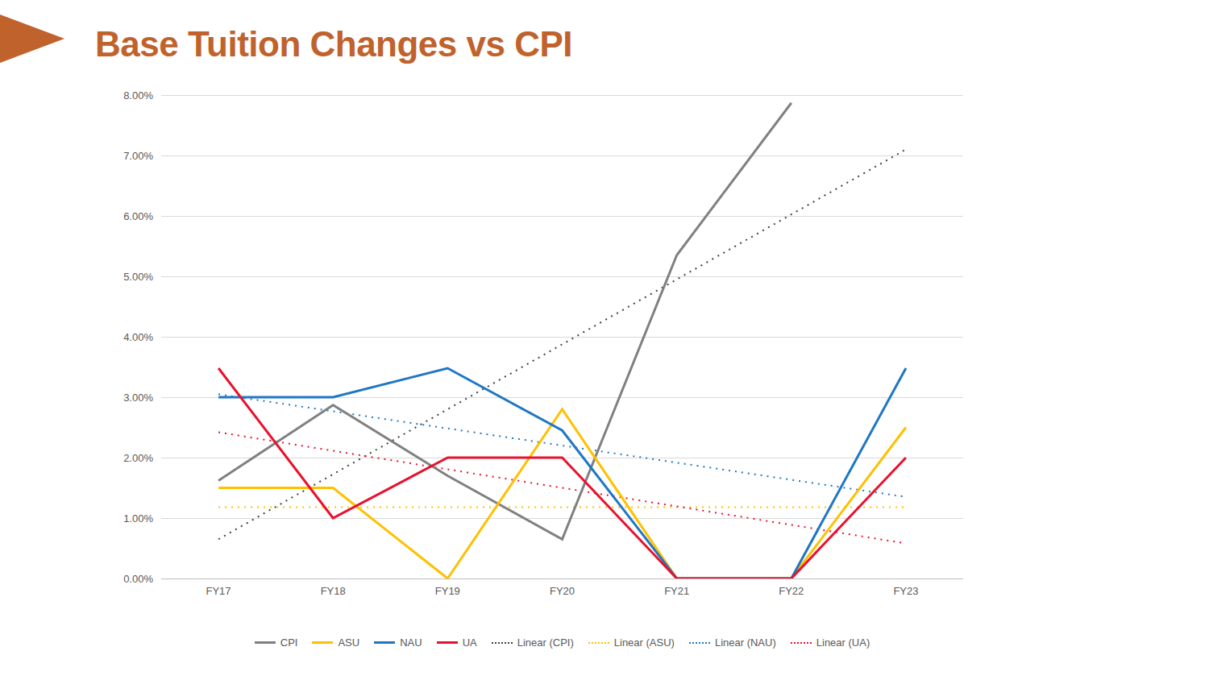Base Tuition Changes vs CPI
8.00%
7.00%
6.00%
5.00%
4.00%
3.00%
2.00%
1.00%
0.00%
FY17
FY18
FY19
FY20
FY21
FY22
FY23
CPI ASU NAU UA Linear (CPI) Linear (ASU) Linear (NAU) Linear (UA)